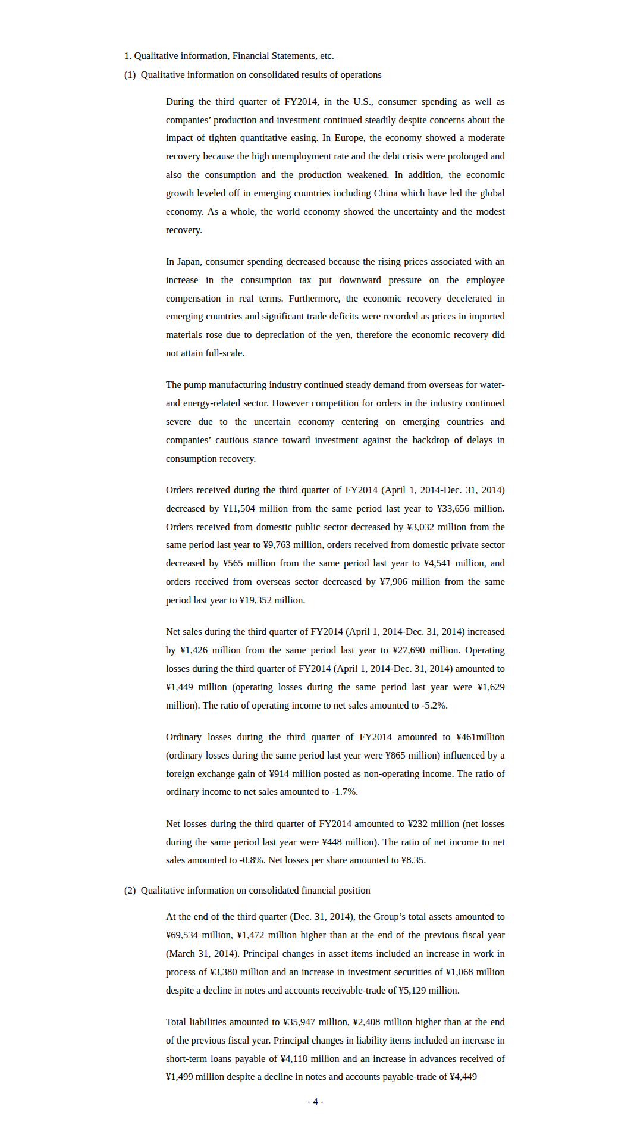1. Qualitative information, Financial Statements, etc.
(1) Qualitative information on consolidated results of operations
During the third quarter of FY2014, in the U.S., consumer spending as well as companies’ production and investment continued steadily despite concerns about the impact of tighten quantitative easing. In Europe, the economy showed a moderate recovery because the high unemployment rate and the debt crisis were prolonged and also the consumption and the production weakened. In addition, the economic growth leveled off in emerging countries including China which have led the global economy. As a whole, the world economy showed the uncertainty and the modest recovery.
In Japan, consumer spending decreased because the rising prices associated with an increase in the consumption tax put downward pressure on the employee compensation in real terms. Furthermore, the economic recovery decelerated in emerging countries and significant trade deficits were recorded as prices in imported materials rose due to depreciation of the yen, therefore the economic recovery did not attain full-scale.
The pump manufacturing industry continued steady demand from overseas for water- and energy-related sector. However competition for orders in the industry continued severe due to the uncertain economy centering on emerging countries and companies’ cautious stance toward investment against the backdrop of delays in consumption recovery.
Orders received during the third quarter of FY2014 (April 1, 2014-Dec. 31, 2014) decreased by ¥11,504 million from the same period last year to ¥33,656 million. Orders received from domestic public sector decreased by ¥3,032 million from the same period last year to ¥9,763 million, orders received from domestic private sector decreased by ¥565 million from the same period last year to ¥4,541 million, and orders received from overseas sector decreased by ¥7,906 million from the same period last year to ¥19,352 million.
Net sales during the third quarter of FY2014 (April 1, 2014-Dec. 31, 2014) increased by ¥1,426 million from the same period last year to ¥27,690 million. Operating losses during the third quarter of FY2014 (April 1, 2014-Dec. 31, 2014) amounted to ¥1,449 million (operating losses during the same period last year were ¥1,629 million). The ratio of operating income to net sales amounted to -5.2%.
Ordinary losses during the third quarter of FY2014 amounted to ¥461million (ordinary losses during the same period last year were ¥865 million) influenced by a foreign exchange gain of ¥914 million posted as non-operating income. The ratio of ordinary income to net sales amounted to -1.7%.
Net losses during the third quarter of FY2014 amounted to ¥232 million (net losses during the same period last year were ¥448 million). The ratio of net income to net sales amounted to -0.8%. Net losses per share amounted to ¥8.35.
(2) Qualitative information on consolidated financial position
At the end of the third quarter (Dec. 31, 2014), the Group’s total assets amounted to ¥69,534 million, ¥1,472 million higher than at the end of the previous fiscal year (March 31, 2014). Principal changes in asset items included an increase in work in process of ¥3,380 million and an increase in investment securities of ¥1,068 million despite a decline in notes and accounts receivable-trade of ¥5,129 million.
Total liabilities amounted to ¥35,947 million, ¥2,408 million higher than at the end of the previous fiscal year. Principal changes in liability items included an increase in short-term loans payable of ¥4,118 million and an increase in advances received of ¥1,499 million despite a decline in notes and accounts payable-trade of ¥4,449
- 4 -